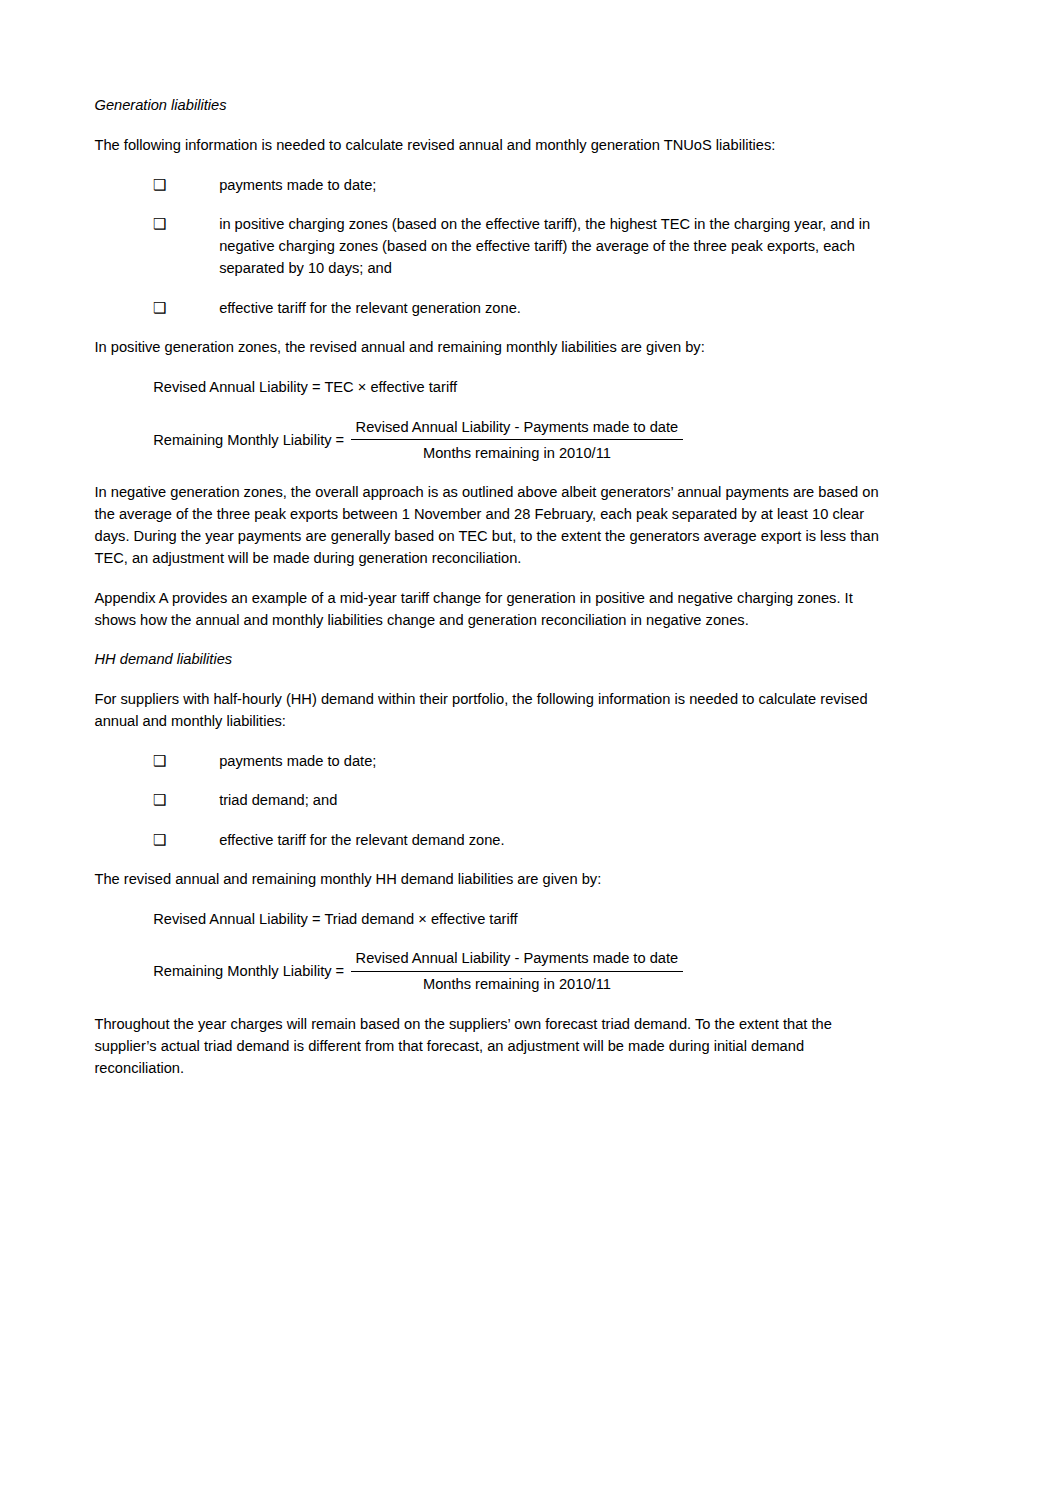Generation liabilities
The following information is needed to calculate revised annual and monthly generation TNUoS liabilities:
payments made to date;
in positive charging zones (based on the effective tariff), the highest TEC in the charging year, and in negative charging zones (based on the effective tariff) the average of the three peak exports, each separated by 10 days; and
effective tariff for the relevant generation zone.
In positive generation zones, the revised annual and remaining monthly liabilities are given by:
Revised Annual Liability = TEC × effective tariff
Remaining Monthly Liability = Revised Annual Liability - Payments made to date Months remaining in 2010/11
In negative generation zones, the overall approach is as outlined above albeit generators’ annual payments are based on the average of the three peak exports between 1 November and 28 February, each peak separated by at least 10 clear days. During the year payments are generally based on TEC but, to the extent the generators average export is less than TEC, an adjustment will be made during generation reconciliation.
Appendix A provides an example of a mid-year tariff change for generation in positive and negative charging zones. It shows how the annual and monthly liabilities change and generation reconciliation in negative zones.
HH demand liabilities
For suppliers with half-hourly (HH) demand within their portfolio, the following information is needed to calculate revised annual and monthly liabilities:
payments made to date;
triad demand; and
effective tariff for the relevant demand zone.
The revised annual and remaining monthly HH demand liabilities are given by:
Revised Annual Liability = Triad demand × effective tariff
Remaining Monthly Liability = Revised Annual Liability - Payments made to date Months remaining in 2010/11
Throughout the year charges will remain based on the suppliers’ own forecast triad demand. To the extent that the supplier’s actual triad demand is different from that forecast, an adjustment will be made during initial demand reconciliation.